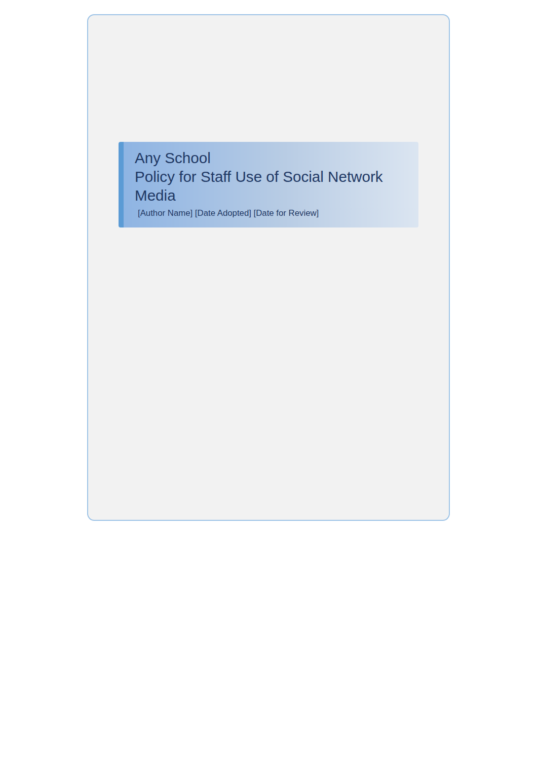Any School Policy for Staff Use of Social Network Media
[Author Name] [Date Adopted] [Date for Review]